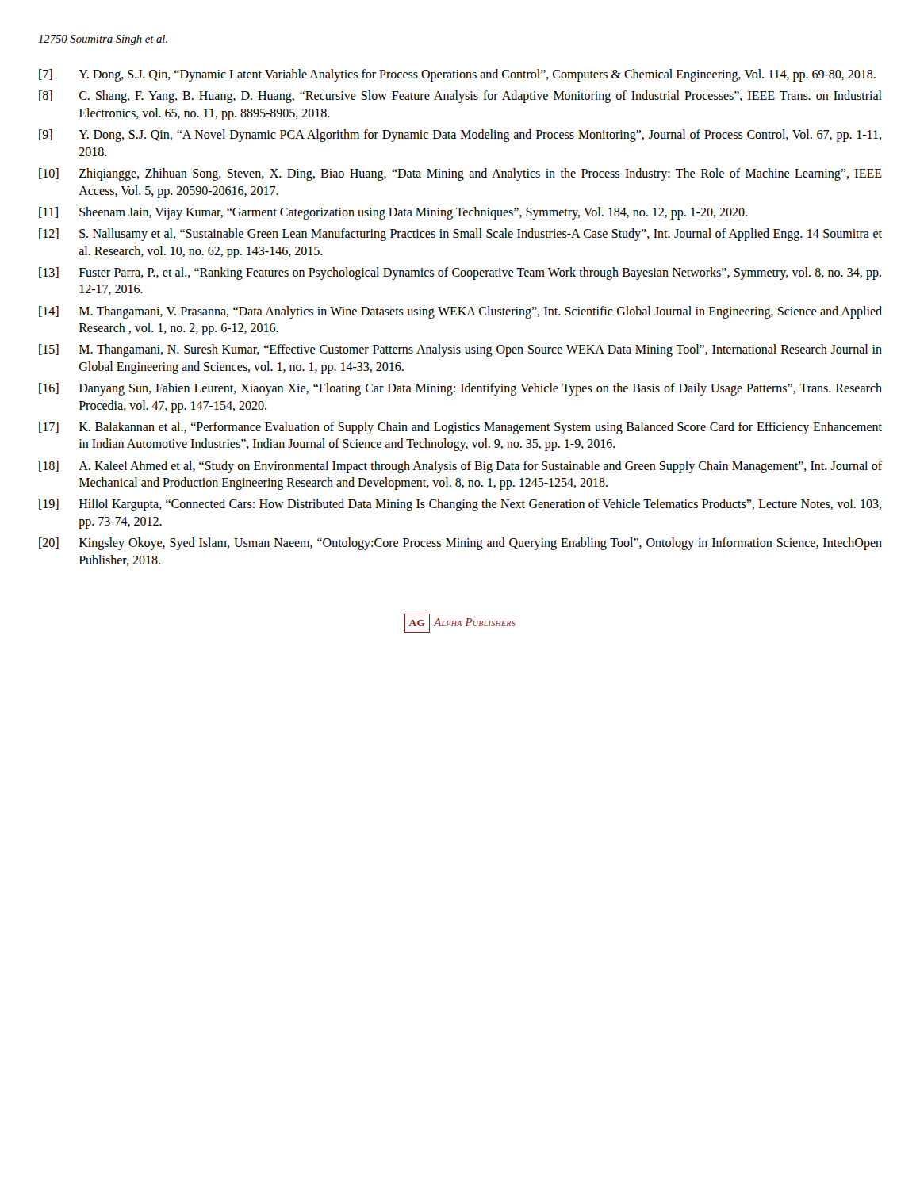12750 Soumitra Singh et al.
[7] Y. Dong, S.J. Qin, “Dynamic Latent Variable Analytics for Process Operations and Control”, Computers & Chemical Engineering, Vol. 114, pp. 69-80, 2018.
[8] C. Shang, F. Yang, B. Huang, D. Huang, “Recursive Slow Feature Analysis for Adaptive Monitoring of Industrial Processes”, IEEE Trans. on Industrial Electronics, vol. 65, no. 11, pp. 8895-8905, 2018.
[9] Y. Dong, S.J. Qin, “A Novel Dynamic PCA Algorithm for Dynamic Data Modeling and Process Monitoring”, Journal of Process Control, Vol. 67, pp. 1-11, 2018.
[10] Zhiqiangge, Zhihuan Song, Steven, X. Ding, Biao Huang, “Data Mining and Analytics in the Process Industry: The Role of Machine Learning”, IEEE Access, Vol. 5, pp. 20590-20616, 2017.
[11] Sheenam Jain, Vijay Kumar, “Garment Categorization using Data Mining Techniques”, Symmetry, Vol. 184, no. 12, pp. 1-20, 2020.
[12] S. Nallusamy et al, “Sustainable Green Lean Manufacturing Practices in Small Scale Industries-A Case Study”, Int. Journal of Applied Engg. 14 Soumitra et al. Research, vol. 10, no. 62, pp. 143-146, 2015.
[13] Fuster Parra, P., et al., “Ranking Features on Psychological Dynamics of Cooperative Team Work through Bayesian Networks”, Symmetry, vol. 8, no. 34, pp. 12-17, 2016.
[14] M. Thangamani, V. Prasanna, “Data Analytics in Wine Datasets using WEKA Clustering”, Int. Scientific Global Journal in Engineering, Science and Applied Research , vol. 1, no. 2, pp. 6-12, 2016.
[15] M. Thangamani, N. Suresh Kumar, “Effective Customer Patterns Analysis using Open Source WEKA Data Mining Tool”, International Research Journal in Global Engineering and Sciences, vol. 1, no. 1, pp. 14-33, 2016.
[16] Danyang Sun, Fabien Leurent, Xiaoyan Xie, “Floating Car Data Mining: Identifying Vehicle Types on the Basis of Daily Usage Patterns”, Trans. Research Procedia, vol. 47, pp. 147-154, 2020.
[17] K. Balakannan et al., “Performance Evaluation of Supply Chain and Logistics Management System using Balanced Score Card for Efficiency Enhancement in Indian Automotive Industries”, Indian Journal of Science and Technology, vol. 9, no. 35, pp. 1-9, 2016.
[18] A. Kaleel Ahmed et al, “Study on Environmental Impact through Analysis of Big Data for Sustainable and Green Supply Chain Management”, Int. Journal of Mechanical and Production Engineering Research and Development, vol. 8, no. 1, pp. 1245-1254, 2018.
[19] Hillol Kargupta, “Connected Cars: How Distributed Data Mining Is Changing the Next Generation of Vehicle Telematics Products”, Lecture Notes, vol. 103, pp. 73-74, 2012.
[20] Kingsley Okoye, Syed Islam, Usman Naeem, “Ontology:Core Process Mining and Querying Enabling Tool”, Ontology in Information Science, IntechOpen Publisher, 2018.
AG Alpha Publishers